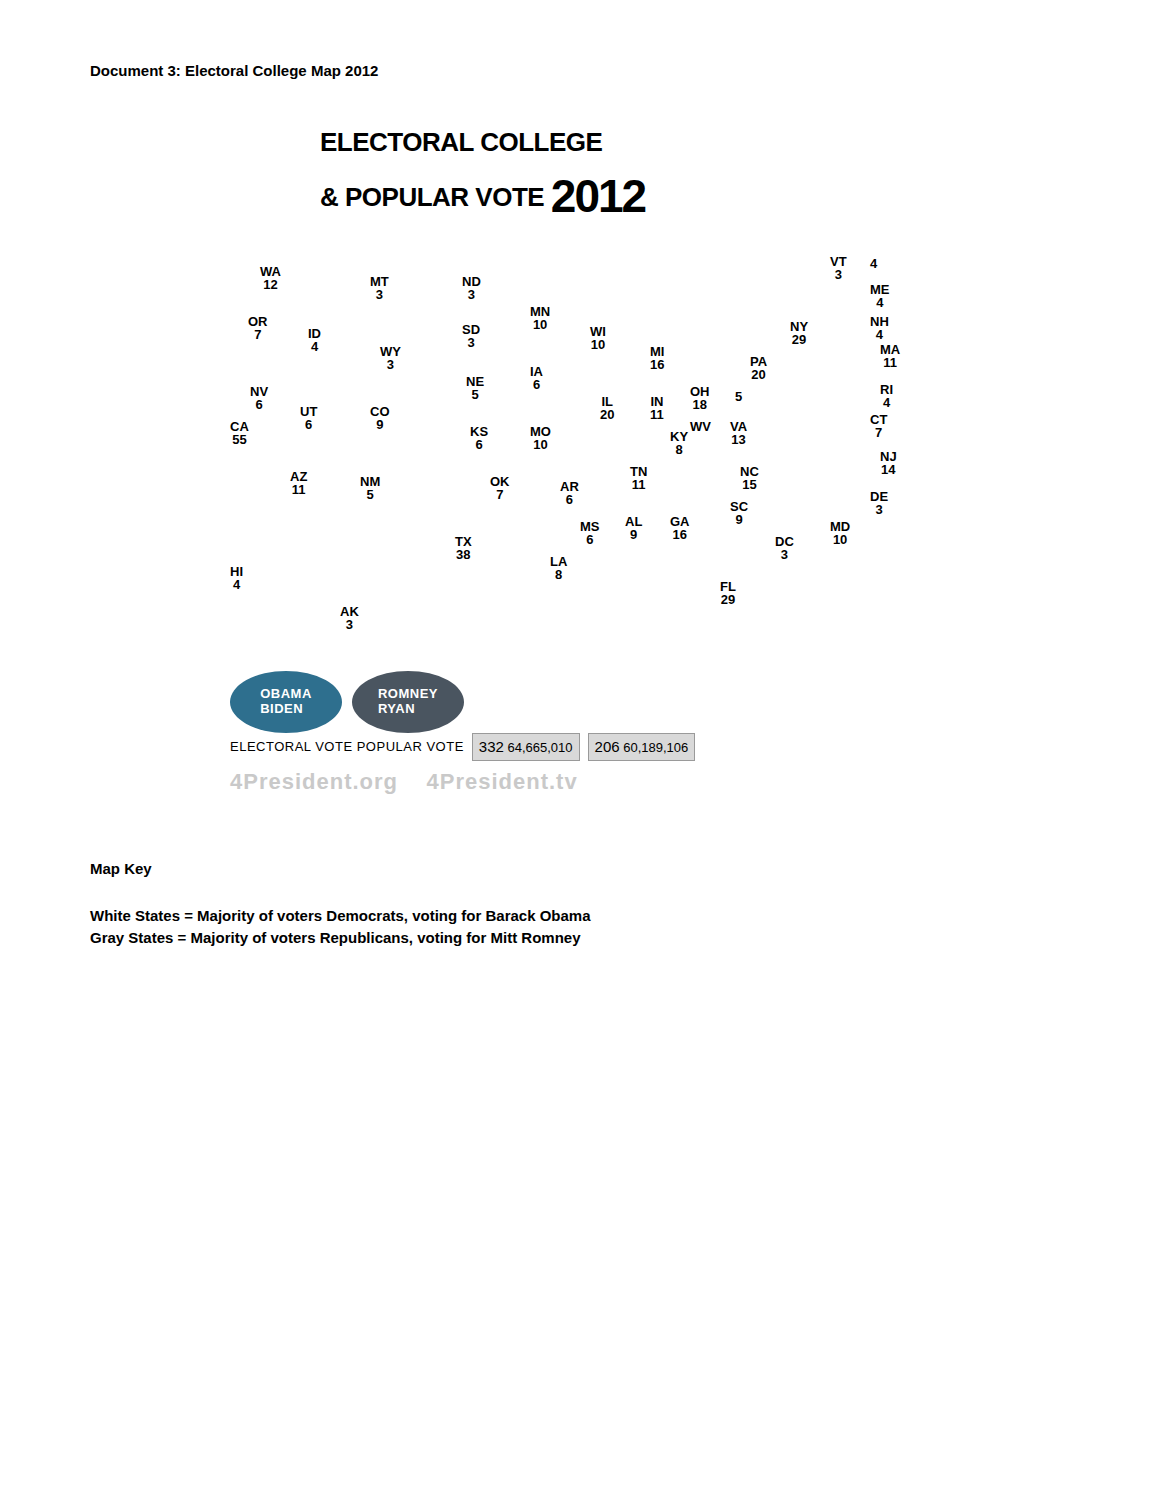Document 3: Electoral College Map 2012
ELECTORAL COLLEGE
& POPULAR VOTE 2012
WA12
OR7
ID4
MT3
WY3
ND3
SD3
NE5
MN10
IA6
WI10
MI16
IL20
IN11
OH18
5
PA20
NY29
VT3
4
ME4
NH4
MA11
RI4
CT7
NJ14
DE3
MD10
DC3
VA13
WV
KY8
TN11
NC15
SC9
GA16
AL9
MS6
LA8
AR6
MO10
KS6
OK7
TX38
NM5
AZ11
UT6
CO9
NV6
CA55
HI4
AK3
FL29
OBAMA
BIDEN
ROMNEY
RYAN
ELECTORAL VOTE POPULAR VOTE 332 64,665,010 206 60,189,106
4President.org 4President.tv
Map Key
White States = Majority of voters Democrats, voting for Barack Obama
Gray States = Majority of voters Republicans, voting for Mitt Romney